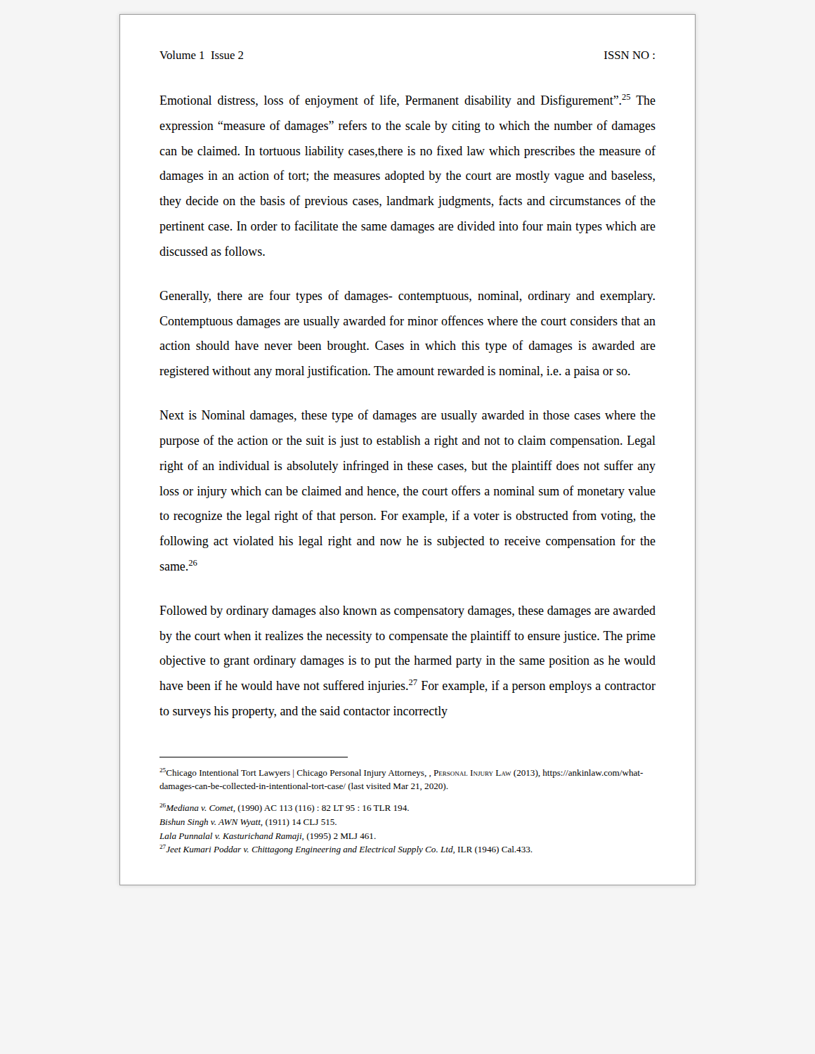Volume 1 Issue 2 ISSN NO :
Emotional distress, loss of enjoyment of life, Permanent disability and Disfigurement”.25 The expression “measure of damages” refers to the scale by citing to which the number of damages can be claimed. In tortuous liability cases,there is no fixed law which prescribes the measure of damages in an action of tort; the measures adopted by the court are mostly vague and baseless, they decide on the basis of previous cases, landmark judgments, facts and circumstances of the pertinent case. In order to facilitate the same damages are divided into four main types which are discussed as follows.
Generally, there are four types of damages- contemptuous, nominal, ordinary and exemplary. Contemptuous damages are usually awarded for minor offences where the court considers that an action should have never been brought. Cases in which this type of damages is awarded are registered without any moral justification. The amount rewarded is nominal, i.e. a paisa or so.
Next is Nominal damages, these type of damages are usually awarded in those cases where the purpose of the action or the suit is just to establish a right and not to claim compensation. Legal right of an individual is absolutely infringed in these cases, but the plaintiff does not suffer any loss or injury which can be claimed and hence, the court offers a nominal sum of monetary value to recognize the legal right of that person. For example, if a voter is obstructed from voting, the following act violated his legal right and now he is subjected to receive compensation for the same.26
Followed by ordinary damages also known as compensatory damages, these damages are awarded by the court when it realizes the necessity to compensate the plaintiff to ensure justice. The prime objective to grant ordinary damages is to put the harmed party in the same position as he would have been if he would have not suffered injuries.27 For example, if a person employs a contractor to surveys his property, and the said contactor incorrectly
25Chicago Intentional Tort Lawyers | Chicago Personal Injury Attorneys, , Personal Injury Law (2013), https://ankinlaw.com/what-damages-can-be-collected-in-intentional-tort-case/ (last visited Mar 21, 2020).
26Mediana v. Comet, (1990) AC 113 (116) : 82 LT 95 : 16 TLR 194.
Bishun Singh v. AWN Wyatt, (1911) 14 CLJ 515.
Lala Punnalal v. Kasturichand Ramaji, (1995) 2 MLJ 461.
27Jeet Kumari Poddar v. Chittagong Engineering and Electrical Supply Co. Ltd, ILR (1946) Cal.433.